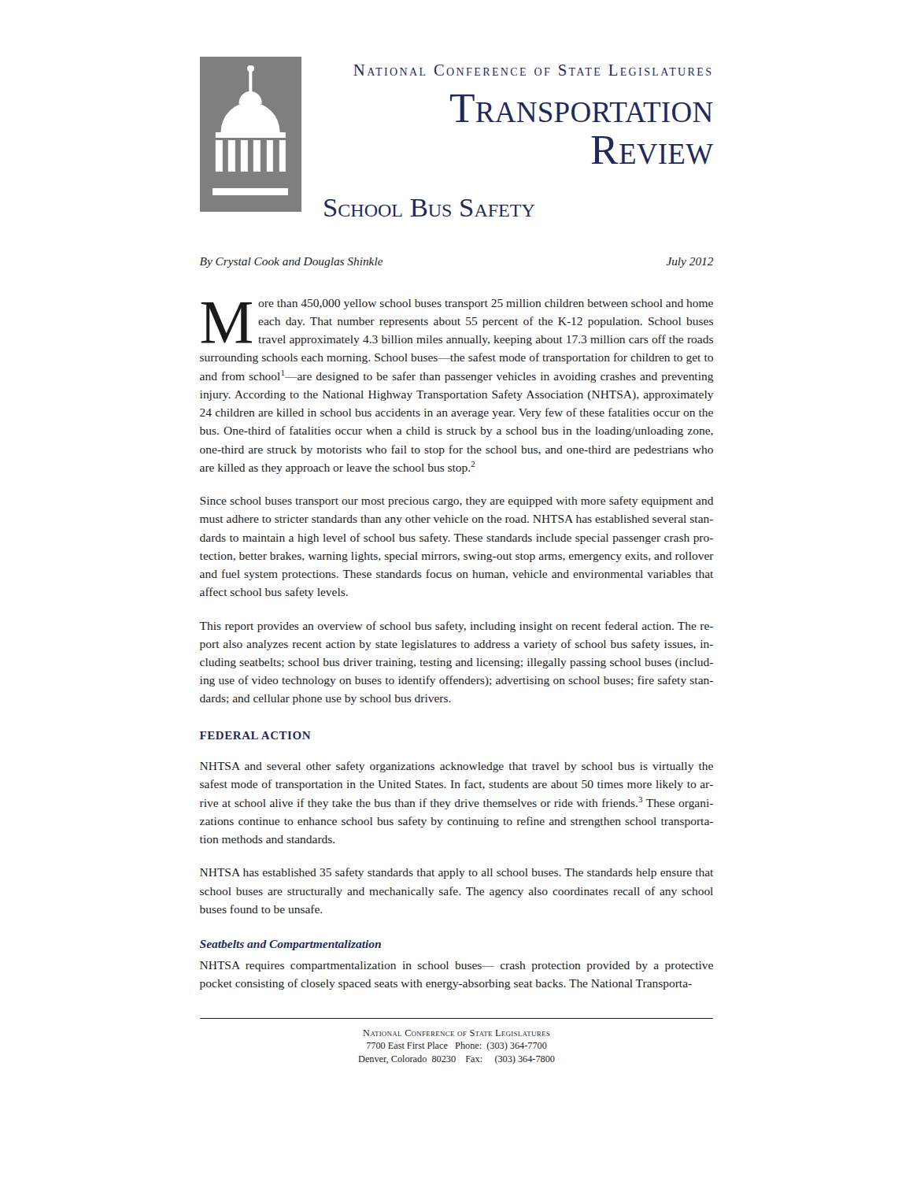National Conference of State Legislatures
Transportation Review
School Bus Safety
By Crystal Cook and Douglas Shinkle July 2012
More than 450,000 yellow school buses transport 25 million children between school and home each day. That number represents about 55 percent of the K-12 population. School buses travel approximately 4.3 billion miles annually, keeping about 17.3 million cars off the roads surrounding schools each morning. School buses—the safest mode of transportation for children to get to and from school1—are designed to be safer than passenger vehicles in avoiding crashes and preventing injury. According to the National Highway Transportation Safety Association (NHTSA), approximately 24 children are killed in school bus accidents in an average year. Very few of these fatalities occur on the bus. One-third of fatalities occur when a child is struck by a school bus in the loading/unloading zone, one-third are struck by motorists who fail to stop for the school bus, and one-third are pedestrians who are killed as they approach or leave the school bus stop.2
Since school buses transport our most precious cargo, they are equipped with more safety equipment and must adhere to stricter standards than any other vehicle on the road. NHTSA has established several standards to maintain a high level of school bus safety. These standards include special passenger crash protection, better brakes, warning lights, special mirrors, swing-out stop arms, emergency exits, and rollover and fuel system protections. These standards focus on human, vehicle and environmental variables that affect school bus safety levels.
This report provides an overview of school bus safety, including insight on recent federal action. The report also analyzes recent action by state legislatures to address a variety of school bus safety issues, including seatbelts; school bus driver training, testing and licensing; illegally passing school buses (including use of video technology on buses to identify offenders); advertising on school buses; fire safety standards; and cellular phone use by school bus drivers.
Federal Action
NHTSA and several other safety organizations acknowledge that travel by school bus is virtually the safest mode of transportation in the United States. In fact, students are about 50 times more likely to arrive at school alive if they take the bus than if they drive themselves or ride with friends.3 These organizations continue to enhance school bus safety by continuing to refine and strengthen school transportation methods and standards.
NHTSA has established 35 safety standards that apply to all school buses. The standards help ensure that school buses are structurally and mechanically safe. The agency also coordinates recall of any school buses found to be unsafe.
Seatbelts and Compartmentalization
NHTSA requires compartmentalization in school buses— crash protection provided by a protective pocket consisting of closely spaced seats with energy-absorbing seat backs. The National Transporta-
National Conference of State Legislatures
7700 East First Place Phone: (303) 364-7700
Denver, Colorado 80230 Fax: (303) 364-7800